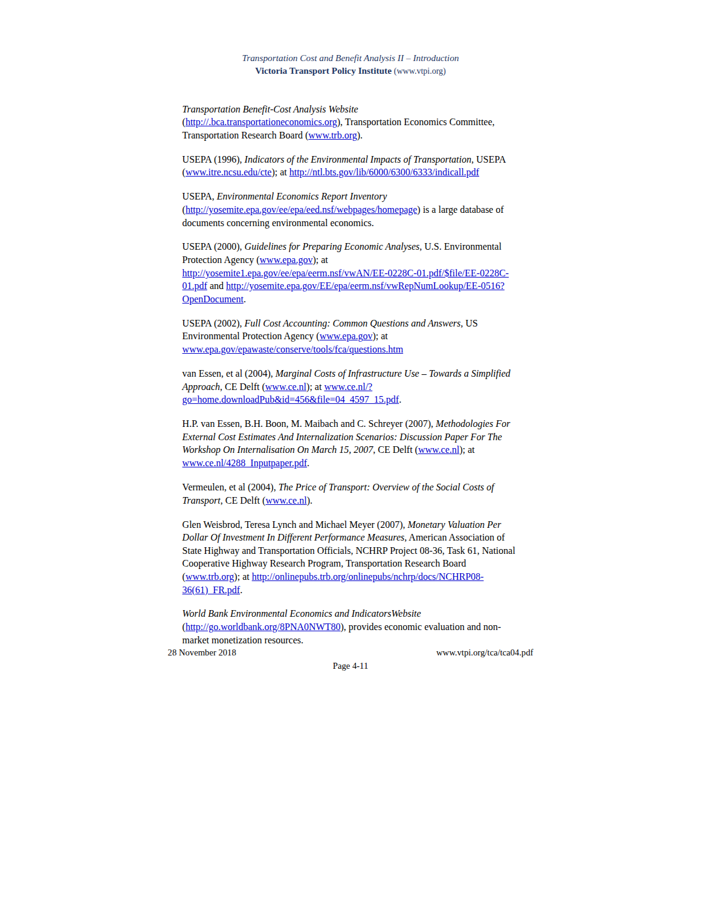Transportation Cost and Benefit Analysis II – Introduction
Victoria Transport Policy Institute (www.vtpi.org)
Transportation Benefit-Cost Analysis Website (http://.bca.transportationeconomics.org), Transportation Economics Committee, Transportation Research Board (www.trb.org).
USEPA (1996), Indicators of the Environmental Impacts of Transportation, USEPA (www.itre.ncsu.edu/cte); at http://ntl.bts.gov/lib/6000/6300/6333/indicall.pdf
USEPA, Environmental Economics Report Inventory (http://yosemite.epa.gov/ee/epa/eed.nsf/webpages/homepage) is a large database of documents concerning environmental economics.
USEPA (2000), Guidelines for Preparing Economic Analyses, U.S. Environmental Protection Agency (www.epa.gov); at http://yosemite1.epa.gov/ee/epa/eerm.nsf/vwAN/EE-0228C-01.pdf/$file/EE-0228C-01.pdf and http://yosemite.epa.gov/EE/epa/eerm.nsf/vwRepNumLookup/EE-0516?OpenDocument.
USEPA (2002), Full Cost Accounting: Common Questions and Answers, US Environmental Protection Agency (www.epa.gov); at www.epa.gov/epawaste/conserve/tools/fca/questions.htm
van Essen, et al (2004), Marginal Costs of Infrastructure Use – Towards a Simplified Approach, CE Delft (www.ce.nl); at www.ce.nl/?go=home.downloadPub&id=456&file=04_4597_15.pdf.
H.P. van Essen, B.H. Boon, M. Maibach and C. Schreyer (2007), Methodologies For External Cost Estimates And Internalization Scenarios: Discussion Paper For The Workshop On Internalisation On March 15, 2007, CE Delft (www.ce.nl); at www.ce.nl/4288_Inputpaper.pdf.
Vermeulen, et al (2004), The Price of Transport: Overview of the Social Costs of Transport, CE Delft (www.ce.nl).
Glen Weisbrod, Teresa Lynch and Michael Meyer (2007), Monetary Valuation Per Dollar Of Investment In Different Performance Measures, American Association of State Highway and Transportation Officials, NCHRP Project 08-36, Task 61, National Cooperative Highway Research Program, Transportation Research Board (www.trb.org); at http://onlinepubs.trb.org/onlinepubs/nchrp/docs/NCHRP08-36(61)_FR.pdf.
World Bank Environmental Economics and IndicatorsWebsite (http://go.worldbank.org/8PNA0NWT80), provides economic evaluation and non-market monetization resources.
28 November 2018
www.vtpi.org/tca/tca04.pdf
Page 4-11